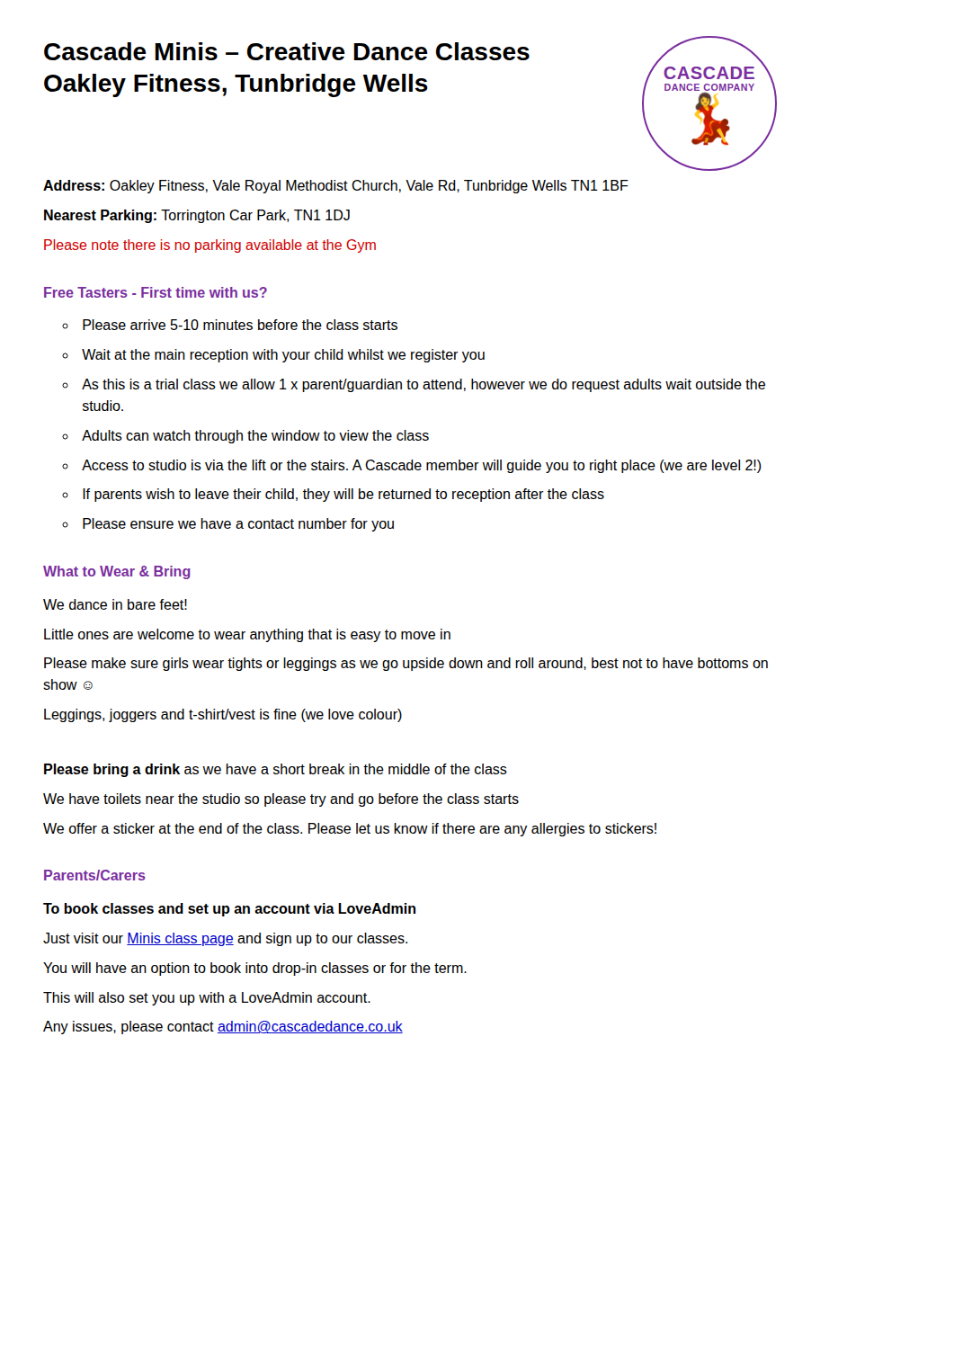Cascade Minis – Creative Dance Classes
Oakley Fitness, Tunbridge Wells
CASCADE DANCE COMPANY 💃
Address: Oakley Fitness, Vale Royal Methodist Church, Vale Rd, Tunbridge Wells TN1 1BF
Nearest Parking: Torrington Car Park, TN1 1DJ
Please note there is no parking available at the Gym
Free Tasters - First time with us?
Please arrive 5-10 minutes before the class starts
Wait at the main reception with your child whilst we register you
As this is a trial class we allow 1 x parent/guardian to attend, however we do request adults wait outside the studio.
Adults can watch through the window to view the class
Access to studio is via the lift or the stairs. A Cascade member will guide you to right place (we are level 2!)
If parents wish to leave their child, they will be returned to reception after the class
Please ensure we have a contact number for you
What to Wear & Bring
We dance in bare feet!
Little ones are welcome to wear anything that is easy to move in
Please make sure girls wear tights or leggings as we go upside down and roll around, best not to have bottoms on show ☺
Leggings, joggers and t-shirt/vest is fine (we love colour)
Please bring a drink as we have a short break in the middle of the class
We have toilets near the studio so please try and go before the class starts
We offer a sticker at the end of the class. Please let us know if there are any allergies to stickers!
Parents/Carers
To book classes and set up an account via LoveAdmin
Just visit our Minis class page and sign up to our classes.
You will have an option to book into drop-in classes or for the term.
This will also set you up with a LoveAdmin account.
Any issues, please contact admin@cascadedance.co.uk